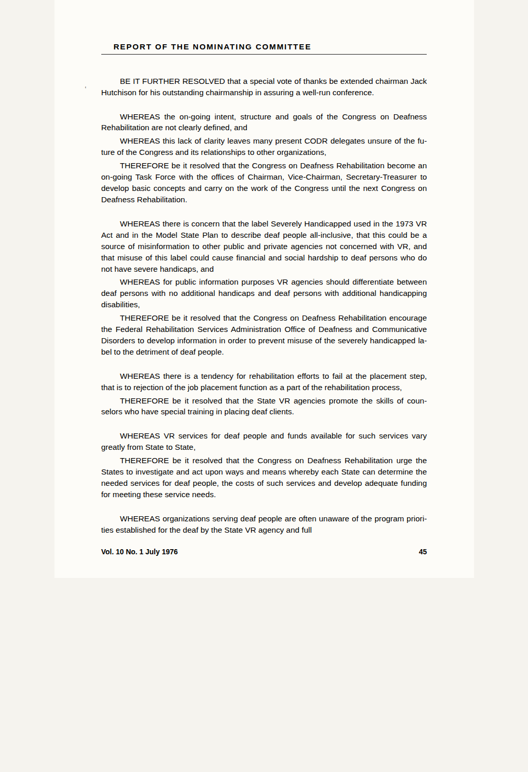REPORT OF THE NOMINATING COMMITTEE
‘
BE IT FURTHER RESOLVED that a special vote of thanks be extended chairman Jack Hutchison for his outstanding chairmanship in assuring a well-run conference.
WHEREAS the on-going intent, structure and goals of the Congress on Deafness Rehabilitation are not clearly defined, and
WHEREAS this lack of clarity leaves many present CODR delegates unsure of the future of the Congress and its relationships to other organizations,
THEREFORE be it resolved that the Congress on Deafness Rehabilitation become an on-going Task Force with the offices of Chairman, Vice-Chairman, Secretary-Treasurer to develop basic concepts and carry on the work of the Congress until the next Congress on Deafness Rehabilitation.
WHEREAS there is concern that the label Severely Handicapped used in the 1973 VR Act and in the Model State Plan to describe deaf people all-inclusive, that this could be a source of misinformation to other public and private agencies not concerned with VR, and that misuse of this label could cause financial and social hardship to deaf persons who do not have severe handicaps, and
WHEREAS for public information purposes VR agencies should differentiate between deaf persons with no additional handicaps and deaf persons with additional handicapping disabilities,
THEREFORE be it resolved that the Congress on Deafness Rehabilitation encourage the Federal Rehabilitation Services Administration Office of Deafness and Communicative Disorders to develop information in order to prevent misuse of the severely handicapped label to the detriment of deaf people.
WHEREAS there is a tendency for rehabilitation efforts to fail at the placement step, that is to rejection of the job placement function as a part of the rehabilitation process,
THEREFORE be it resolved that the State VR agencies promote the skills of counselors who have special training in placing deaf clients.
WHEREAS VR services for deaf people and funds available for such services vary greatly from State to State,
THEREFORE be it resolved that the Congress on Deafness Rehabilitation urge the States to investigate and act upon ways and means whereby each State can determine the needed services for deaf people, the costs of such services and develop adequate funding for meeting these service needs.
WHEREAS organizations serving deaf people are often unaware of the program priorities established for the deaf by the State VR agency and full
Vol. 10 No. 1 July 1976 45